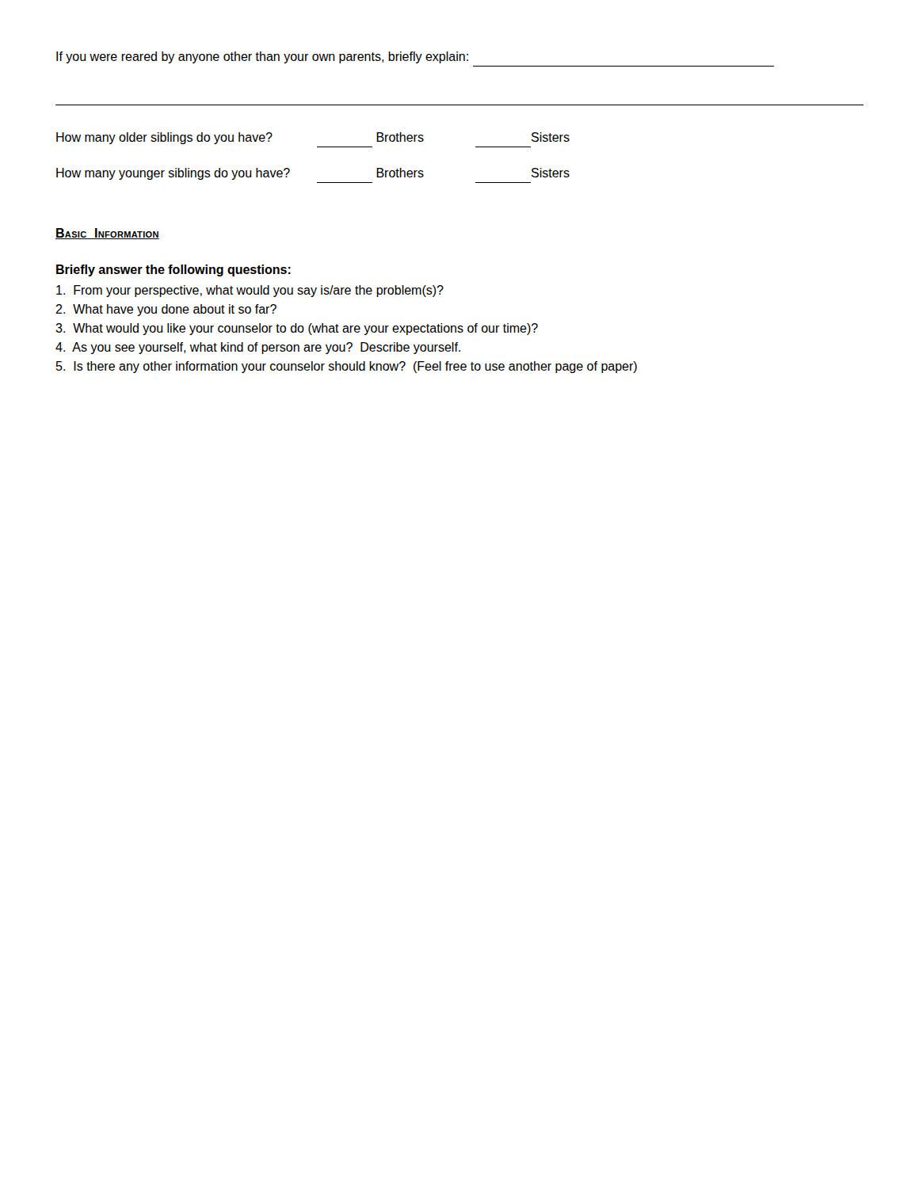If you were reared by anyone other than your own parents, briefly explain:
How many older siblings do you have? Brothers Sisters
How many younger siblings do you have? Brothers Sisters
Basic Information
Briefly answer the following questions:
1. From your perspective, what would you say is/are the problem(s)?
2. What have you done about it so far?
3. What would you like your counselor to do (what are your expectations of our time)?
4. As you see yourself, what kind of person are you? Describe yourself.
5. Is there any other information your counselor should know? (Feel free to use another page of paper)